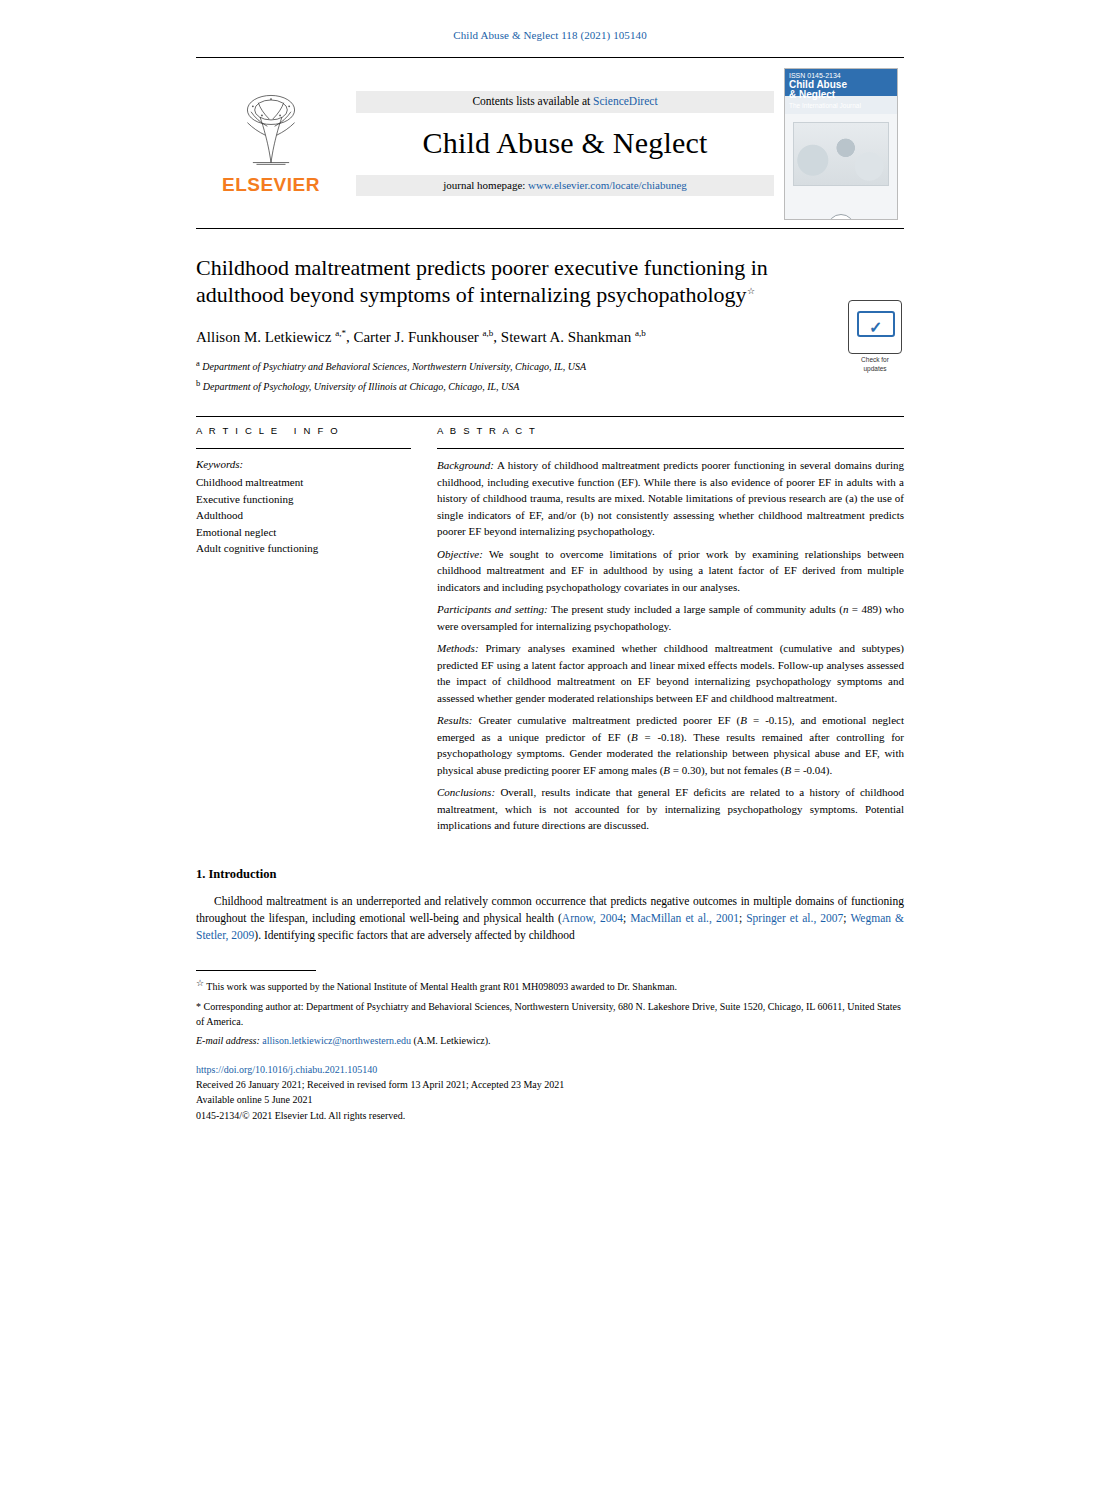Child Abuse & Neglect 118 (2021) 105140
ELSEVIER
Contents lists available at ScienceDirect
Child Abuse & Neglect
journal homepage: www.elsevier.com/locate/chiabuneg
ISSN 0145-2134
Child Abuse
& Neglect
The International Journal
ISPCAN
ELSEVIER
Check for
updates
Childhood maltreatment predicts poorer executive functioning in adulthood beyond symptoms of internalizing psychopathology☆
Allison M. Letkiewicz a,*, Carter J. Funkhouser a,b, Stewart A. Shankman a,b
a Department of Psychiatry and Behavioral Sciences, Northwestern University, Chicago, IL, USA
b Department of Psychology, University of Illinois at Chicago, Chicago, IL, USA
A R T I C L E I N F O
Keywords:
Childhood maltreatment
Executive functioning
Adulthood
Emotional neglect
Adult cognitive functioning
A B S T R A C T
Background: A history of childhood maltreatment predicts poorer functioning in several domains during childhood, including executive function (EF). While there is also evidence of poorer EF in adults with a history of childhood trauma, results are mixed. Notable limitations of previous research are (a) the use of single indicators of EF, and/or (b) not consistently assessing whether childhood maltreatment predicts poorer EF beyond internalizing psychopathology.
Objective: We sought to overcome limitations of prior work by examining relationships between childhood maltreatment and EF in adulthood by using a latent factor of EF derived from multiple indicators and including psychopathology covariates in our analyses.
Participants and setting: The present study included a large sample of community adults (n = 489) who were oversampled for internalizing psychopathology.
Methods: Primary analyses examined whether childhood maltreatment (cumulative and subtypes) predicted EF using a latent factor approach and linear mixed effects models. Follow-up analyses assessed the impact of childhood maltreatment on EF beyond internalizing psychopathology symptoms and assessed whether gender moderated relationships between EF and childhood maltreatment.
Results: Greater cumulative maltreatment predicted poorer EF (B = -0.15), and emotional neglect emerged as a unique predictor of EF (B = -0.18). These results remained after controlling for psychopathology symptoms. Gender moderated the relationship between physical abuse and EF, with physical abuse predicting poorer EF among males (B = 0.30), but not females (B = -0.04).
Conclusions: Overall, results indicate that general EF deficits are related to a history of childhood maltreatment, which is not accounted for by internalizing psychopathology symptoms. Potential implications and future directions are discussed.
1. Introduction
Childhood maltreatment is an underreported and relatively common occurrence that predicts negative outcomes in multiple domains of functioning throughout the lifespan, including emotional well-being and physical health (Arnow, 2004; MacMillan et al., 2001; Springer et al., 2007; Wegman & Stetler, 2009). Identifying specific factors that are adversely affected by childhood
☆ This work was supported by the National Institute of Mental Health grant R01 MH098093 awarded to Dr. Shankman.
* Corresponding author at: Department of Psychiatry and Behavioral Sciences, Northwestern University, 680 N. Lakeshore Drive, Suite 1520, Chicago, IL 60611, United States of America.
E-mail address: allison.letkiewicz@northwestern.edu (A.M. Letkiewicz).
https://doi.org/10.1016/j.chiabu.2021.105140
Received 26 January 2021; Received in revised form 13 April 2021; Accepted 23 May 2021
Available online 5 June 2021
0145-2134/© 2021 Elsevier Ltd. All rights reserved.